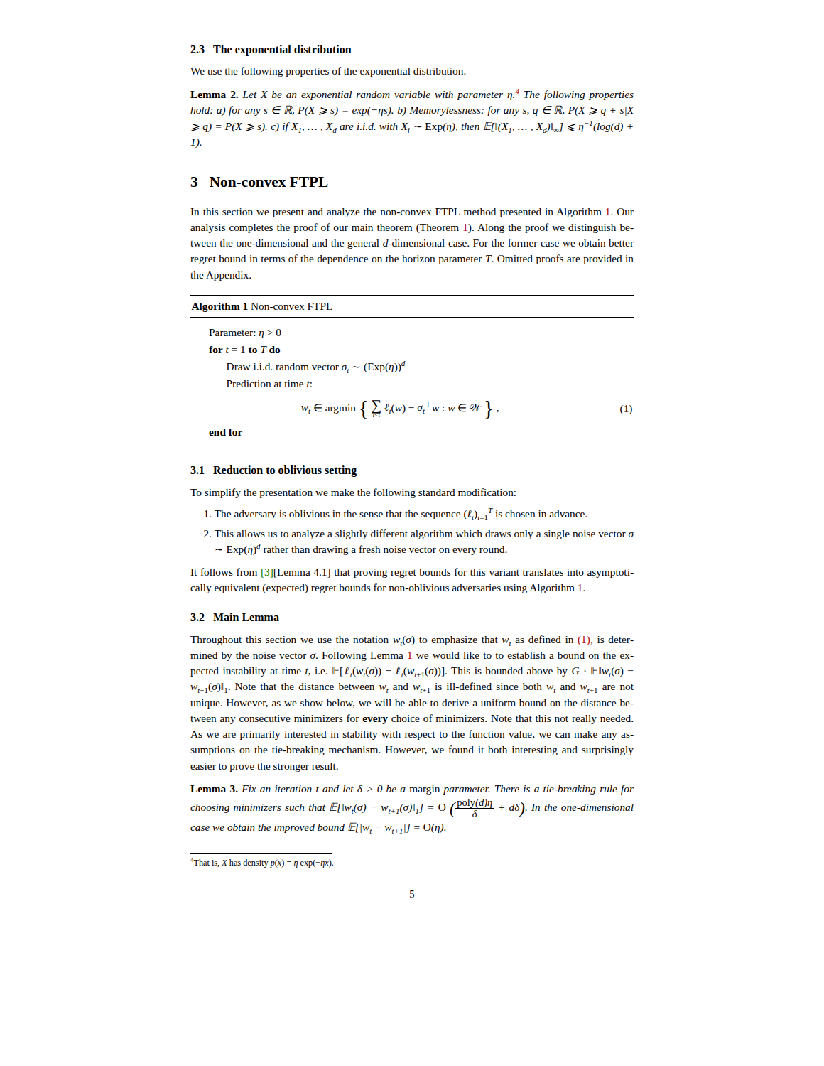2.3 The exponential distribution
We use the following properties of the exponential distribution.
Lemma 2. Let X be an exponential random variable with parameter η.4 The following properties hold: a) for any s ∈ ℝ, P(X ⩾ s) = exp(−ηs). b) Memorylessness: for any s, q ∈ ℝ, P(X ⩾ q + s|X ⩾ q) = P(X ⩾ s). c) if X1, … , Xd are i.i.d. with Xi ∼ Exp(η), then 𝔼[‖(X1, … , Xd)‖∞] ⩽ η−1(log(d) + 1).
3 Non-convex FTPL
In this section we present and analyze the non-convex FTPL method presented in Algorithm 1. Our analysis completes the proof of our main theorem (Theorem 1). Along the proof we distinguish between the one-dimensional and the general d-dimensional case. For the former case we obtain better regret bound in terms of the dependence on the horizon parameter T. Omitted proofs are provided in the Appendix.
Algorithm 1 Non-convex FTPL
Parameter: η > 0
for t = 1 to T do
Draw i.i.d. random vector σt ∼ (Exp(η))d
Prediction at time t:
wt ∈ argmin { ∑i<t ℓi(w) − σt⊤w : w ∈ 𝒲 } ,
(1)
end for
3.1 Reduction to oblivious setting
To simplify the presentation we make the following standard modification:
The adversary is oblivious in the sense that the sequence (ℓt)t=1T is chosen in advance.
This allows us to analyze a slightly different algorithm which draws only a single noise vector σ ∼ Exp(η)d rather than drawing a fresh noise vector on every round.
It follows from [3][Lemma 4.1] that proving regret bounds for this variant translates into asymptotically equivalent (expected) regret bounds for non-oblivious adversaries using Algorithm 1.
3.2 Main Lemma
Throughout this section we use the notation wt(σ) to emphasize that wt as defined in (1), is determined by the noise vector σ. Following Lemma 1 we would like to to establish a bound on the expected instability at time t, i.e. 𝔼[ℓt(wt(σ)) − ℓt(wt+1(σ))]. This is bounded above by G · 𝔼‖wt(σ) − wt+1(σ)‖1. Note that the distance between wt and wt+1 is ill-defined since both wt and wt+1 are not unique. However, as we show below, we will be able to derive a uniform bound on the distance between any consecutive minimizers for every choice of minimizers. Note that this not really needed. As we are primarily interested in stability with respect to the function value, we can make any assumptions on the tie-breaking mechanism. However, we found it both interesting and surprisingly easier to prove the stronger result.
Lemma 3. Fix an iteration t and let δ > 0 be a margin parameter. There is a tie-breaking rule for choosing minimizers such that 𝔼[‖wt(σ) − wt+1(σ)‖1] = O (poly(d)η δ + dδ). In the one-dimensional case we obtain the improved bound 𝔼[|wt − wt+1|] = O(η).
4That is, X has density p(x) = η exp(−ηx).
5